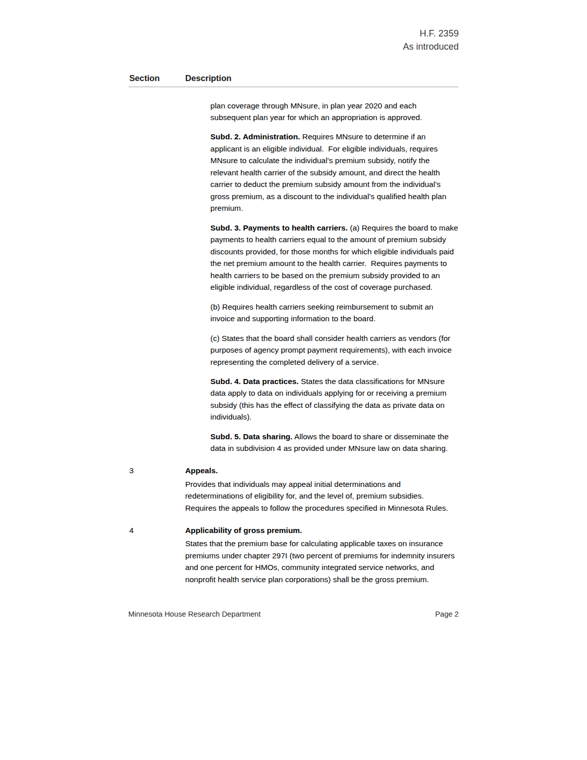H.F. 2359 As introduced
| Section | Description |
| --- | --- |
| | plan coverage through MNsure, in plan year 2020 and each subsequent plan year for which an appropriation is approved. Subd. 2. Administration. Requires MNsure to determine if an applicant is an eligible individual. For eligible individuals, requires MNsure to calculate the individual’s premium subsidy, notify the relevant health carrier of the subsidy amount, and direct the health carrier to deduct the premium subsidy amount from the individual’s gross premium, as a discount to the individual’s qualified health plan premium. Subd. 3. Payments to health carriers. (a) Requires the board to make payments to health carriers equal to the amount of premium subsidy discounts provided, for those months for which eligible individuals paid the net premium amount to the health carrier. Requires payments to health carriers to be based on the premium subsidy provided to an eligible individual, regardless of the cost of coverage purchased. (b) Requires health carriers seeking reimbursement to submit an invoice and supporting information to the board. (c) States that the board shall consider health carriers as vendors (for purposes of agency prompt payment requirements), with each invoice representing the completed delivery of a service. Subd. 4. Data practices. States the data classifications for MNsure data apply to data on individuals applying for or receiving a premium subsidy (this has the effect of classifying the data as private data on individuals). Subd. 5. Data sharing. Allows the board to share or disseminate the data in subdivision 4 as provided under MNsure law on data sharing. |
| 3 | Appeals. Provides that individuals may appeal initial determinations and redeterminations of eligibility for, and the level of, premium subsidies. Requires the appeals to follow the procedures specified in Minnesota Rules. |
| 4 | Applicability of gross premium. States that the premium base for calculating applicable taxes on insurance premiums under chapter 297I (two percent of premiums for indemnity insurers and one percent for HMOs, community integrated service networks, and nonprofit health service plan corporations) shall be the gross premium. |
Minnesota House Research Department
Page 2